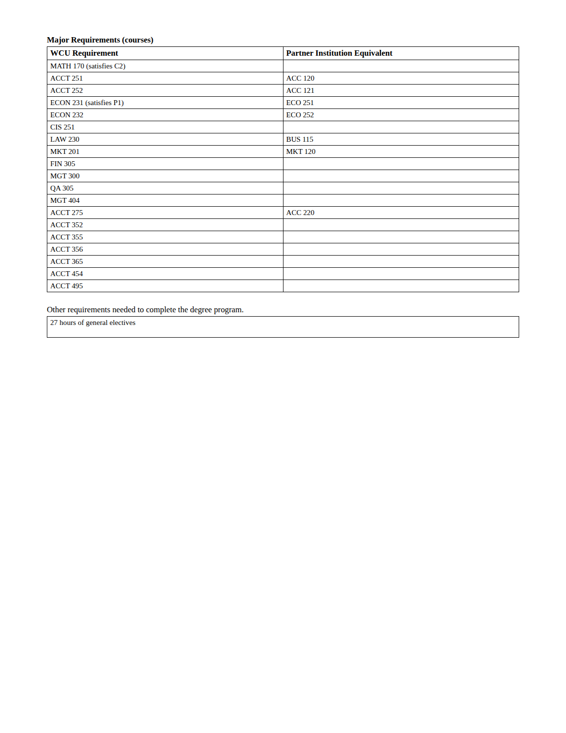Major Requirements (courses)
| WCU Requirement | Partner Institution Equivalent |
| --- | --- |
| MATH 170 (satisfies C2) | |
| ACCT 251 | ACC 120 |
| ACCT 252 | ACC 121 |
| ECON 231 (satisfies P1) | ECO 251 |
| ECON 232 | ECO 252 |
| CIS 251 | |
| LAW 230 | BUS 115 |
| MKT 201 | MKT 120 |
| FIN 305 | |
| MGT 300 | |
| QA 305 | |
| MGT 404 | |
| ACCT 275 | ACC 220 |
| ACCT 352 | |
| ACCT 355 | |
| ACCT 356 | |
| ACCT 365 | |
| ACCT 454 | |
| ACCT 495 | |
Other requirements needed to complete the degree program.
| 27 hours of general electives |